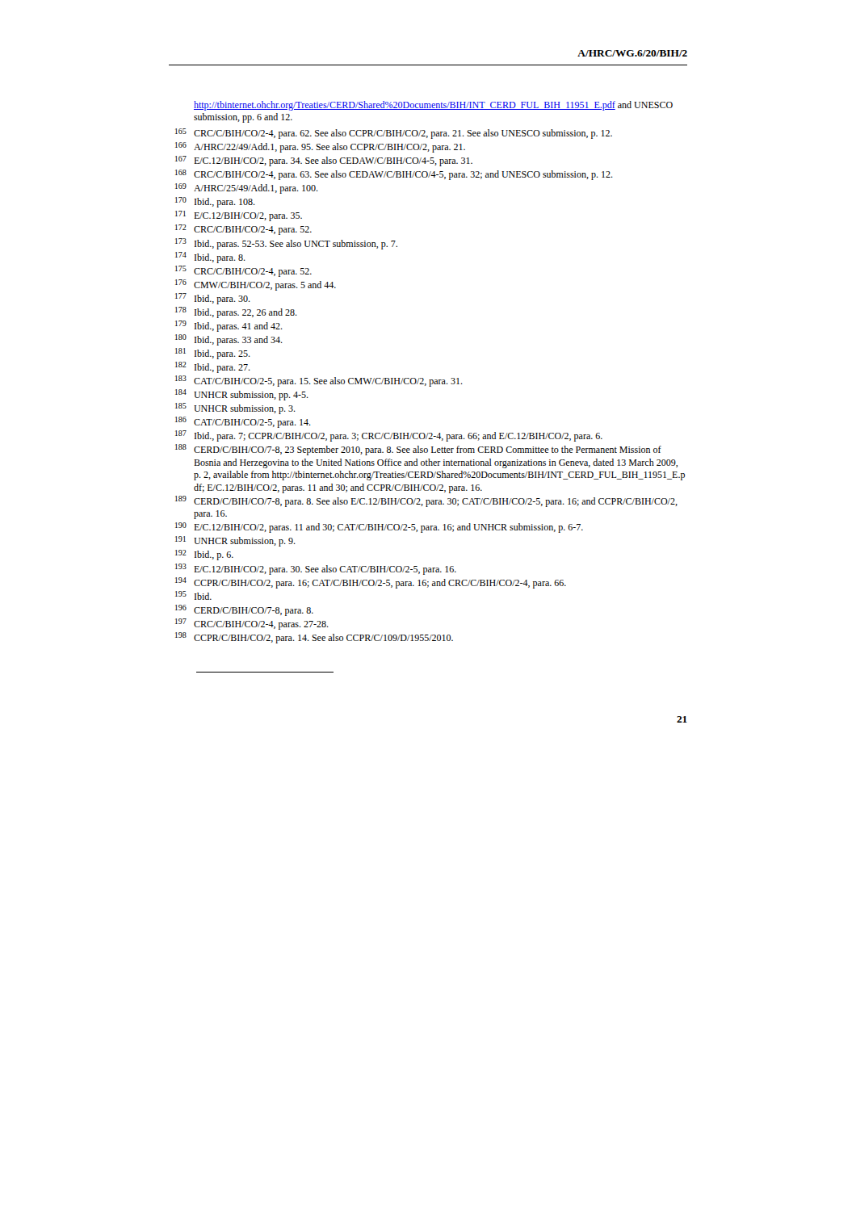A/HRC/WG.6/20/BIH/2
http://tbinternet.ohchr.org/Treaties/CERD/Shared%20Documents/BIH/INT_CERD_FUL_BIH_11951_E.pdf and UNESCO submission, pp. 6 and 12.
165 CRC/C/BIH/CO/2-4, para. 62. See also CCPR/C/BIH/CO/2, para. 21. See also UNESCO submission, p. 12.
166 A/HRC/22/49/Add.1, para. 95. See also CCPR/C/BIH/CO/2, para. 21.
167 E/C.12/BIH/CO/2, para. 34. See also CEDAW/C/BIH/CO/4-5, para. 31.
168 CRC/C/BIH/CO/2-4, para. 63. See also CEDAW/C/BIH/CO/4-5, para. 32; and UNESCO submission, p. 12.
169 A/HRC/25/49/Add.1, para. 100.
170 Ibid., para. 108.
171 E/C.12/BIH/CO/2, para. 35.
172 CRC/C/BIH/CO/2-4, para. 52.
173 Ibid., paras. 52-53. See also UNCT submission, p. 7.
174 Ibid., para. 8.
175 CRC/C/BIH/CO/2-4, para. 52.
176 CMW/C/BIH/CO/2, paras. 5 and 44.
177 Ibid., para. 30.
178 Ibid., paras. 22, 26 and 28.
179 Ibid., paras. 41 and 42.
180 Ibid., paras. 33 and 34.
181 Ibid., para. 25.
182 Ibid., para. 27.
183 CAT/C/BIH/CO/2-5, para. 15. See also CMW/C/BIH/CO/2, para. 31.
184 UNHCR submission, pp. 4-5.
185 UNHCR submission, p. 3.
186 CAT/C/BIH/CO/2-5, para. 14.
187 Ibid., para. 7; CCPR/C/BIH/CO/2, para. 3; CRC/C/BIH/CO/2-4, para. 66; and E/C.12/BIH/CO/2, para. 6.
188 CERD/C/BIH/CO/7-8, 23 September 2010, para. 8. See also Letter from CERD Committee to the Permanent Mission of Bosnia and Herzegovina to the United Nations Office and other international organizations in Geneva, dated 13 March 2009, p. 2, available from http://tbinternet.ohchr.org/Treaties/CERD/Shared%20Documents/BIH/INT_CERD_FUL_BIH_11951_E.pdf; E/C.12/BIH/CO/2, paras. 11 and 30; and CCPR/C/BIH/CO/2, para. 16.
189 CERD/C/BIH/CO/7-8, para. 8. See also E/C.12/BIH/CO/2, para. 30; CAT/C/BIH/CO/2-5, para. 16; and CCPR/C/BIH/CO/2, para. 16.
190 E/C.12/BIH/CO/2, paras. 11 and 30; CAT/C/BIH/CO/2-5, para. 16; and UNHCR submission, p. 6-7.
191 UNHCR submission, p. 9.
192 Ibid., p. 6.
193 E/C.12/BIH/CO/2, para. 30. See also CAT/C/BIH/CO/2-5, para. 16.
194 CCPR/C/BIH/CO/2, para. 16; CAT/C/BIH/CO/2-5, para. 16; and CRC/C/BIH/CO/2-4, para. 66.
195 Ibid.
196 CERD/C/BIH/CO/7-8, para. 8.
197 CRC/C/BIH/CO/2-4, paras. 27-28.
198 CCPR/C/BIH/CO/2, para. 14. See also CCPR/C/109/D/1955/2010.
21